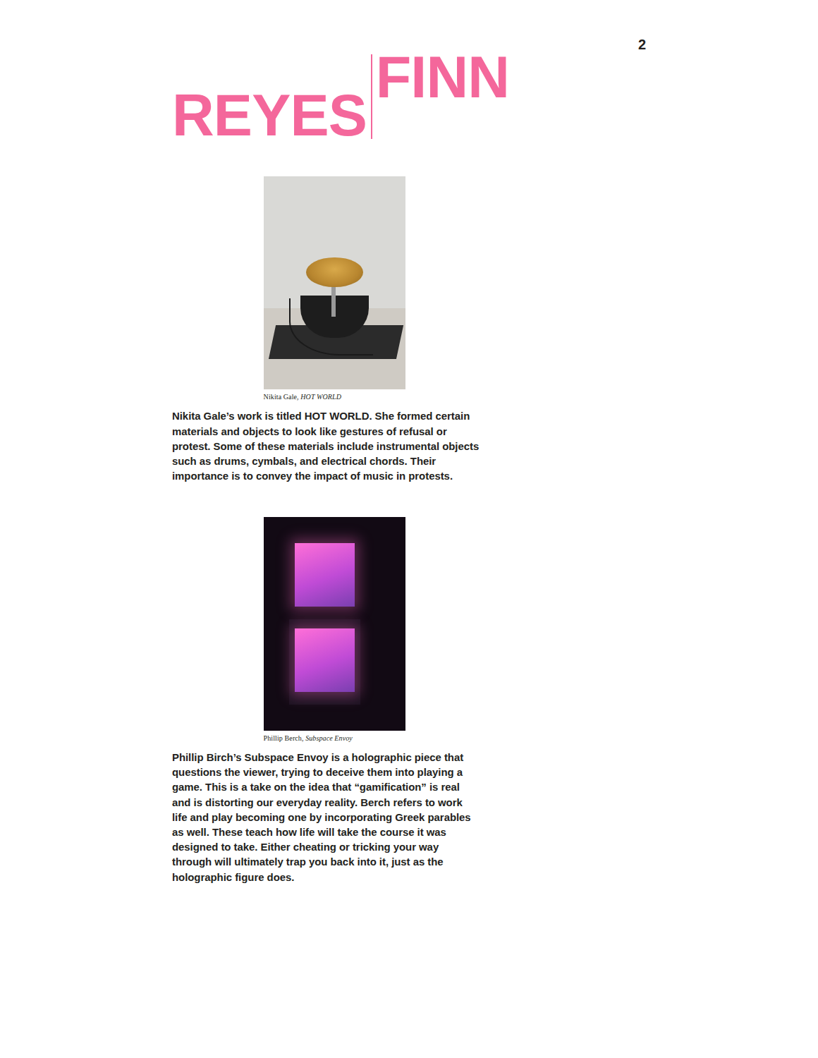2
REYES FINN
Nikita Gale, HOT WORLD
Nikita Gale’s work is titled HOT WORLD. She formed certain materials and objects to look like gestures of refusal or protest. Some of these materials include instrumental objects such as drums, cymbals, and electrical chords. Their importance is to convey the impact of music in protests.
Phillip Berch, Subspace Envoy
Phillip Birch’s Subspace Envoy is a holographic piece that questions the viewer, trying to deceive them into playing a game. This is a take on the idea that “gamification” is real and is distorting our everyday reality. Berch refers to work life and play becoming one by incorporating Greek parables as well. These teach how life will take the course it was designed to take. Either cheating or tricking your way through will ultimately trap you back into it, just as the holographic figure does.